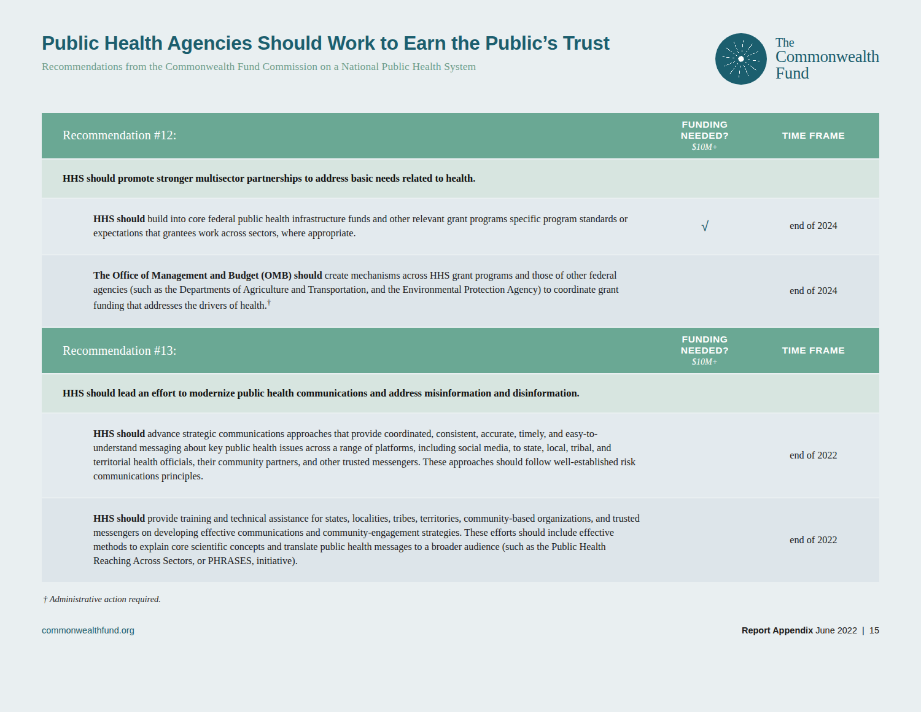Public Health Agencies Should Work to Earn the Public’s Trust
Recommendations from the Commonwealth Fund Commission on a National Public Health System
The Commonwealth Fund
| Recommendation #12: | FUNDING NEEDED? $10M+ | TIME FRAME |
| HHS should promote stronger multisector partnerships to address basic needs related to health. | | |
| HHS should build into core federal public health infrastructure funds and other relevant grant programs specific program standards or expectations that grantees work across sectors, where appropriate. | √ | end of 2024 |
| The Office of Management and Budget (OMB) should create mechanisms across HHS grant programs and those of other federal agencies (such as the Departments of Agriculture and Transportation, and the Environmental Protection Agency) to coordinate grant funding that addresses the drivers of health. † | | end of 2024 |
| Recommendation #13: | FUNDING NEEDED? $10M+ | TIME FRAME |
| HHS should lead an effort to modernize public health communications and address misinformation and disinformation. | | |
| HHS should advance strategic communications approaches that provide coordinated, consistent, accurate, timely, and easy-to-understand messaging about key public health issues across a range of platforms, including social media, to state, local, tribal, and territorial health officials, their community partners, and other trusted messengers. These approaches should follow well-established risk communications principles. | | end of 2022 |
| HHS should provide training and technical assistance for states, localities, tribes, territories, community-based organizations, and trusted messengers on developing effective communications and community-engagement strategies. These efforts should include effective methods to explain core scientific concepts and translate public health messages to a broader audience (such as the Public Health Reaching Across Sectors, or PHRASES, initiative). | | end of 2022 |
† Administrative action required.
commonwealthfund.org
Report Appendix June 2022 | 15